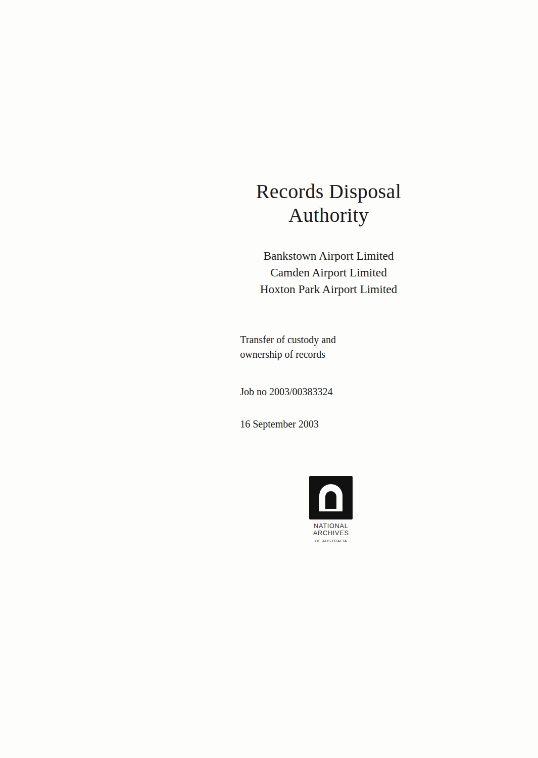Records Disposal
Authority
Bankstown Airport Limited
Camden Airport Limited
Hoxton Park Airport Limited
Transfer of custody and
ownership of records
Job no 2003/00383324
16 September 2003
NATIONAL
ARCHIVES
OF AUSTRALIA